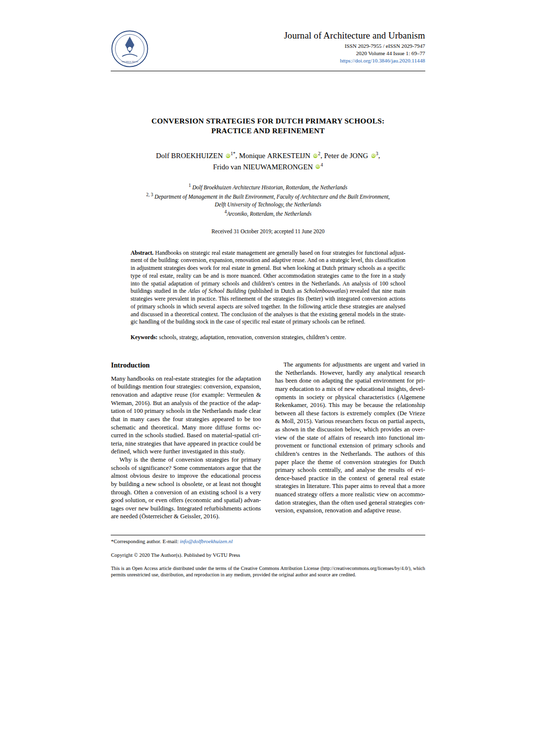VILNIUS TECH
Journal of Architecture and Urbanism
ISSN 2029-7955 / eISSN 2029-7947
2020 Volume 44 Issue 1: 69–77
https://doi.org/10.3846/jau.2020.11448
CONVERSION STRATEGIES FOR DUTCH PRIMARY SCHOOLS:
PRACTICE AND REFINEMENT
Dolf BROEKHUIZEN 1*, Monique ARKESTEIJN 2, Peter de JONG 3,
Frido van NIEUWAMERONGEN 4
1 Dolf Broekhuizen Architecture Historian, Rotterdam, the Netherlands
2, 3 Department of Management in the Built Environment, Faculty of Architecture and the Built Environment,
Delft University of Technology, the Netherlands
4Arconiko, Rotterdam, the Netherlands
Received 31 October 2019; accepted 11 June 2020
Abstract. Handbooks on strategic real estate management are generally based on four strategies for functional adjustment of the building: conversion, expansion, renovation and adaptive reuse. And on a strategic level, this classification in adjustment strategies does work for real estate in general. But when looking at Dutch primary schools as a specific type of real estate, reality can be and is more nuanced. Other accommodation strategies came to the fore in a study into the spatial adaptation of primary schools and children’s centres in the Netherlands. An analysis of 100 school buildings studied in the Atlas of School Building (published in Dutch as Scholenbouwatlas) revealed that nine main strategies were prevalent in practice. This refinement of the strategies fits (better) with integrated conversion actions of primary schools in which several aspects are solved together. In the following article these strategies are analysed and discussed in a theoretical context. The conclusion of the analyses is that the existing general models in the strategic handling of the building stock in the case of specific real estate of primary schools can be refined.
Keywords: schools, strategy, adaptation, renovation, conversion strategies, children’s centre.
Introduction
Many handbooks on real-estate strategies for the adaptation of buildings mention four strategies: conversion, expansion, renovation and adaptive reuse (for example: Vermeulen & Wieman, 2016). But an analysis of the practice of the adaptation of 100 primary schools in the Netherlands made clear that in many cases the four strategies appeared to be too schematic and theoretical. Many more diffuse forms occurred in the schools studied. Based on material-spatial criteria, nine strategies that have appeared in practice could be defined, which were further investigated in this study.
Why is the theme of conversion strategies for primary schools of significance? Some commentators argue that the almost obvious desire to improve the educational process by building a new school is obsolete, or at least not thought through. Often a conversion of an existing school is a very good solution, or even offers (economic and spatial) advantages over new buildings. Integrated refurbishments actions are needed (Österreicher & Geissler, 2016).
The arguments for adjustments are urgent and varied in the Netherlands. However, hardly any analytical research has been done on adapting the spatial environment for primary education to a mix of new educational insights, developments in society or physical characteristics (Algemene Rekenkamer, 2016). This may be because the relationship between all these factors is extremely complex (De Vrieze & Moll, 2015). Various researchers focus on partial aspects, as shown in the discussion below, which provides an overview of the state of affairs of research into functional improvement or functional extension of primary schools and children’s centres in the Netherlands. The authors of this paper place the theme of conversion strategies for Dutch primary schools centrally, and analyse the results of evidence-based practice in the context of general real estate strategies in literature. This paper aims to reveal that a more nuanced strategy offers a more realistic view on accommodation strategies, than the often used general strategies conversion, expansion, renovation and adaptive reuse.
*Corresponding author. E-mail: info@dolfbroekhuizen.nl
Copyright © 2020 The Author(s). Published by VGTU Press
This is an Open Access article distributed under the terms of the Creative Commons Attribution License (http://creativecommons.org/licenses/by/4.0/), which permits unrestricted use, distribution, and reproduction in any medium, provided the original author and source are credited.